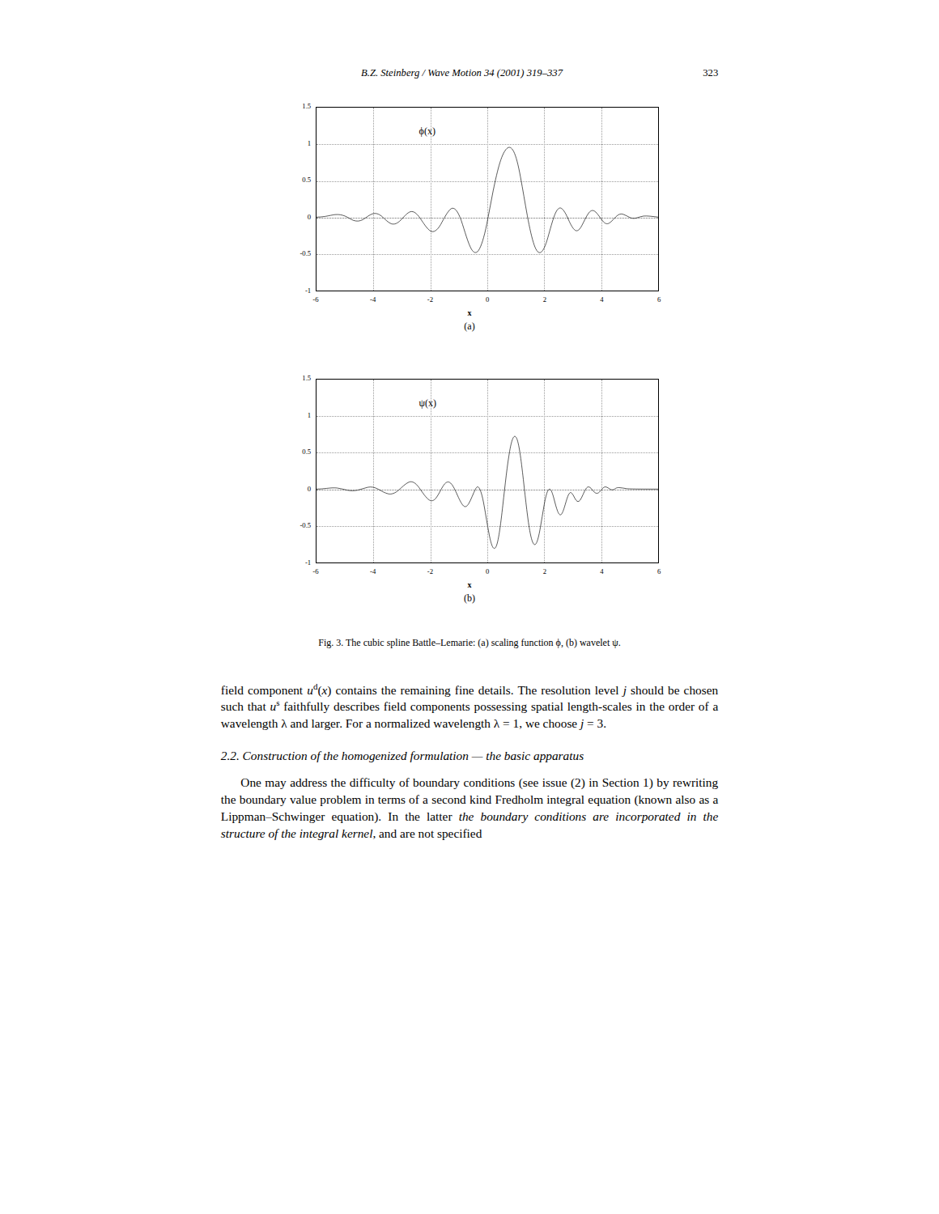B.Z. Steinberg / Wave Motion 34 (2001) 319–337
323
ϕ(x)
1.5
1
0.5
0
-0.5
-1
-6
-4
-2
0
2
4
6
x
(a)
ψ(x)
1.5
1
0.5
0
-0.5
-1
-6
-4
-2
0
2
4
6
x
(b)
Fig. 3. The cubic spline Battle–Lemarie: (a) scaling function ϕ, (b) wavelet ψ.
field component ud(x) contains the remaining fine details. The resolution level j should be chosen such that us faithfully describes field components possessing spatial length-scales in the order of a wavelength λ and larger. For a normalized wavelength λ = 1, we choose j = 3.
2.2. Construction of the homogenized formulation — the basic apparatus
One may address the difficulty of boundary conditions (see issue (2) in Section 1) by rewriting the boundary value problem in terms of a second kind Fredholm integral equation (known also as a Lippman–Schwinger equation). In the latter the boundary conditions are incorporated in the structure of the integral kernel, and are not specified